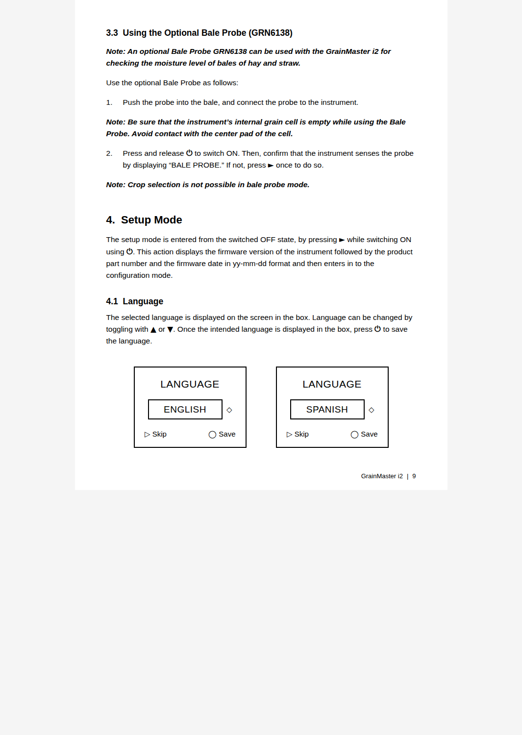3.3 Using the Optional Bale Probe (GRN6138)
Note: An optional Bale Probe GRN6138 can be used with the GrainMaster i2 for checking the moisture level of bales of hay and straw.
Use the optional Bale Probe as follows:
Push the probe into the bale, and connect the probe to the instrument.
Note: Be sure that the instrument’s internal grain cell is empty while using the Bale Probe. Avoid contact with the center pad of the cell.
Press and release ⏻ to switch ON. Then, confirm that the instrument senses the probe by displaying “BALE PROBE.” If not, press ► once to do so.
Note: Crop selection is not possible in bale probe mode.
4. Setup Mode
The setup mode is entered from the switched OFF state, by pressing ► while switching ON using ⏻. This action displays the firmware version of the instrument followed by the product part number and the firmware date in yy-mm-dd format and then enters in to the configuration mode.
4.1 Language
The selected language is displayed on the screen in the box. Language can be changed by toggling with ▲ or ▼. Once the intended language is displayed in the box, press ⏻ to save the language.
LANGUAGE
ENGLISH
◇
▷ Skip ◯ Save
LANGUAGE
SPANISH
◇
▷ Skip ◯ Save
GrainMaster i2|9